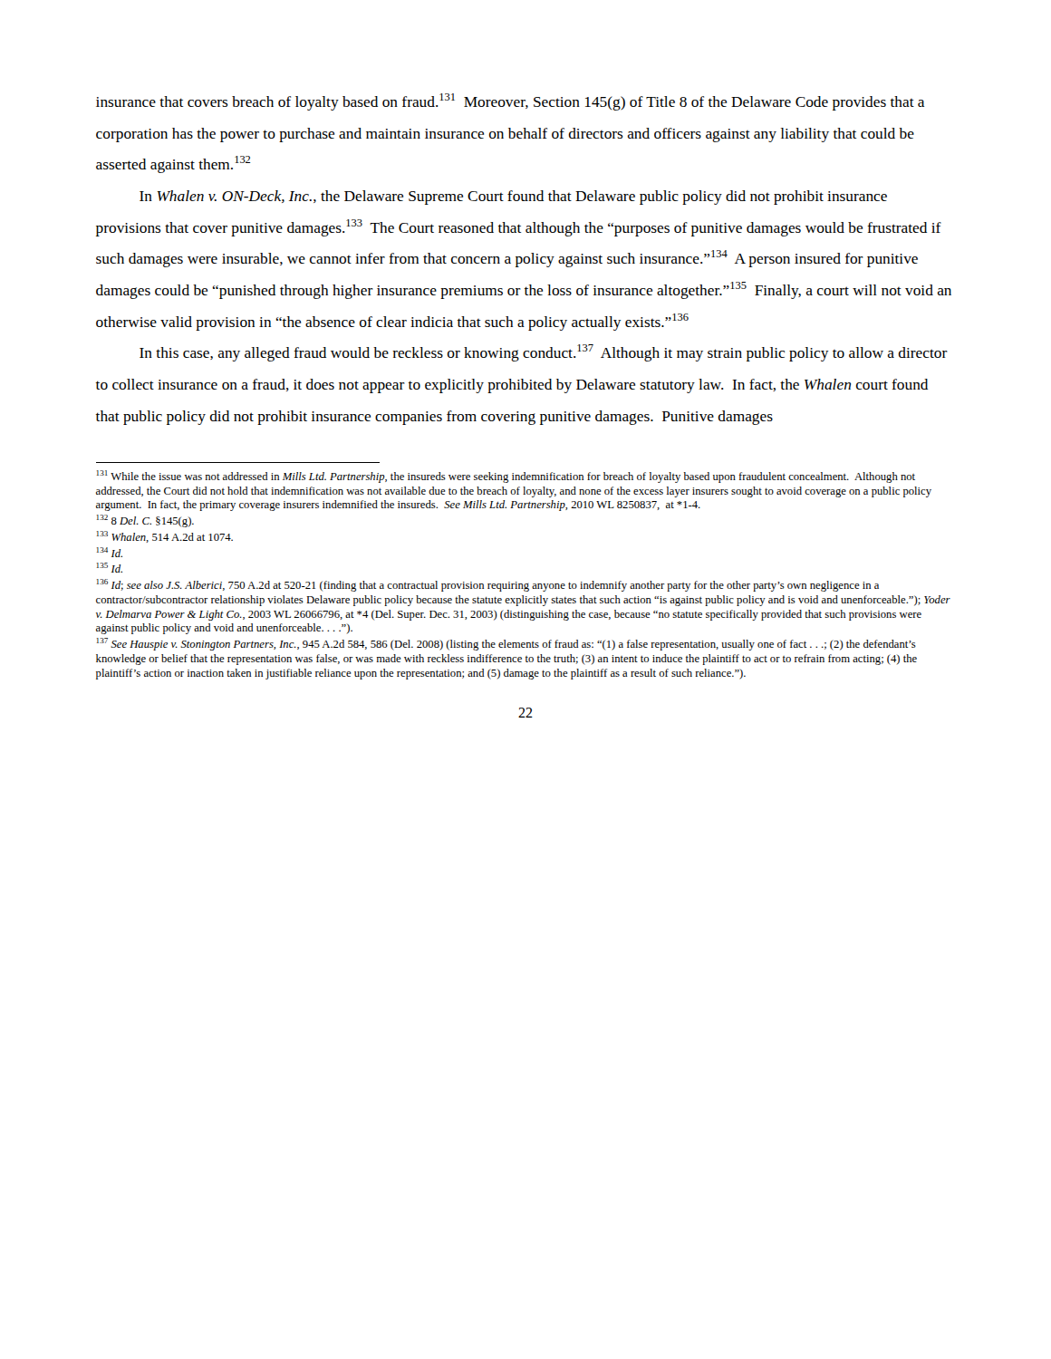insurance that covers breach of loyalty based on fraud.131 Moreover, Section 145(g) of Title 8 of the Delaware Code provides that a corporation has the power to purchase and maintain insurance on behalf of directors and officers against any liability that could be asserted against them.132
In Whalen v. ON-Deck, Inc., the Delaware Supreme Court found that Delaware public policy did not prohibit insurance provisions that cover punitive damages.133 The Court reasoned that although the “purposes of punitive damages would be frustrated if such damages were insurable, we cannot infer from that concern a policy against such insurance.”134 A person insured for punitive damages could be “punished through higher insurance premiums or the loss of insurance altogether.”135 Finally, a court will not void an otherwise valid provision in “the absence of clear indicia that such a policy actually exists.”136
In this case, any alleged fraud would be reckless or knowing conduct.137 Although it may strain public policy to allow a director to collect insurance on a fraud, it does not appear to explicitly prohibited by Delaware statutory law. In fact, the Whalen court found that public policy did not prohibit insurance companies from covering punitive damages. Punitive damages
131 While the issue was not addressed in Mills Ltd. Partnership, the insureds were seeking indemnification for breach of loyalty based upon fraudulent concealment. Although not addressed, the Court did not hold that indemnification was not available due to the breach of loyalty, and none of the excess layer insurers sought to avoid coverage on a public policy argument. In fact, the primary coverage insurers indemnified the insureds. See Mills Ltd. Partnership, 2010 WL 8250837, at *1-4.
132 8 Del. C. §145(g).
133 Whalen, 514 A.2d at 1074.
134 Id.
135 Id.
136 Id; see also J.S. Alberici, 750 A.2d at 520-21 (finding that a contractual provision requiring anyone to indemnify another party for the other party’s own negligence in a contractor/subcontractor relationship violates Delaware public policy because the statute explicitly states that such action “is against public policy and is void and unenforceable.”); Yoder v. Delmarva Power & Light Co., 2003 WL 26066796, at *4 (Del. Super. Dec. 31, 2003) (distinguishing the case, because “no statute specifically provided that such provisions were against public policy and void and unenforceable. . . .”).
137 See Hauspie v. Stonington Partners, Inc., 945 A.2d 584, 586 (Del. 2008) (listing the elements of fraud as: “(1) a false representation, usually one of fact . . .; (2) the defendant’s knowledge or belief that the representation was false, or was made with reckless indifference to the truth; (3) an intent to induce the plaintiff to act or to refrain from acting; (4) the plaintiff’s action or inaction taken in justifiable reliance upon the representation; and (5) damage to the plaintiff as a result of such reliance.”).
22